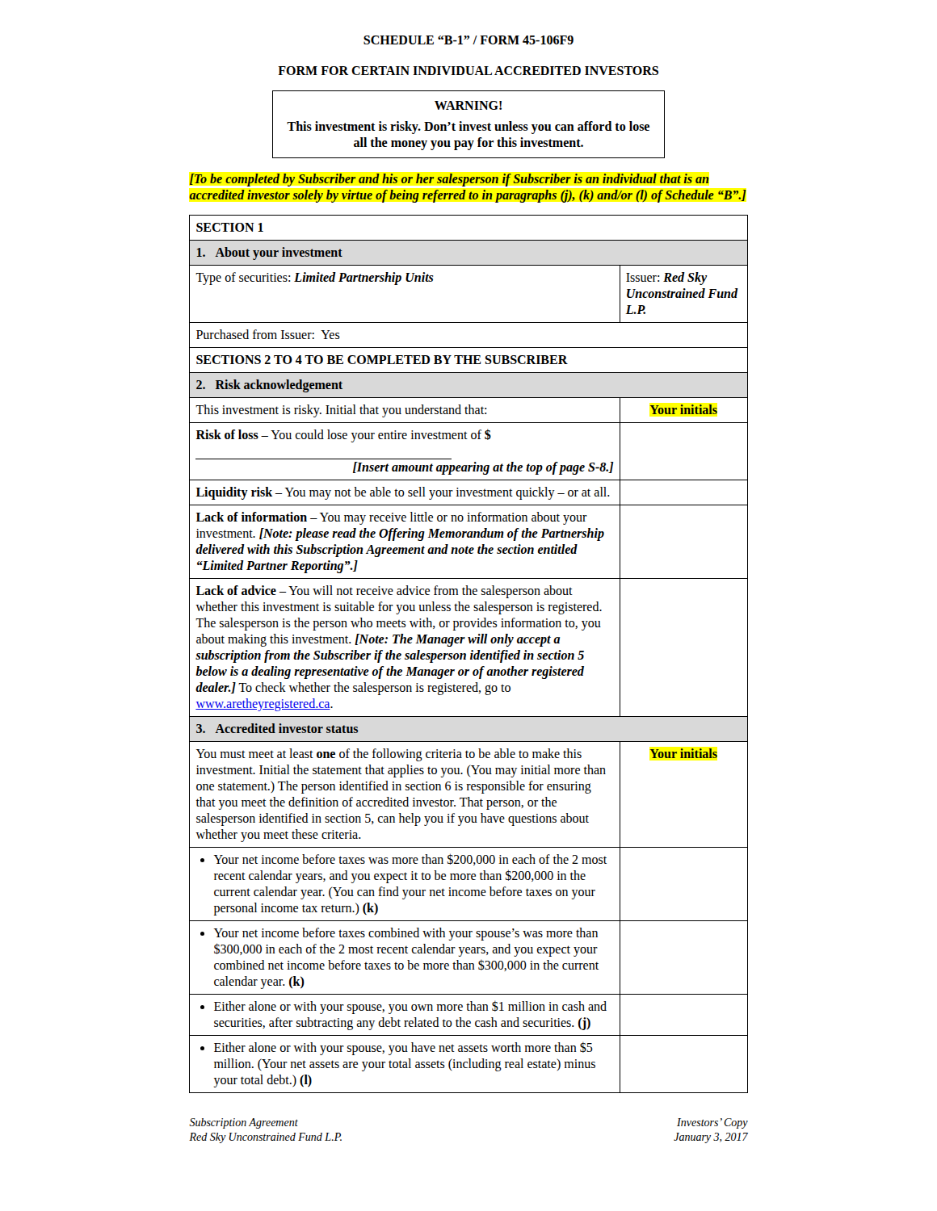SCHEDULE “B-1” / FORM 45-106F9
FORM FOR CERTAIN INDIVIDUAL ACCREDITED INVESTORS
WARNING!
This investment is risky. Don’t invest unless you can afford to lose all the money you pay for this investment.
[To be completed by Subscriber and his or her salesperson if Subscriber is an individual that is an accredited investor solely by virtue of being referred to in paragraphs (j), (k) and/or (l) of Schedule “B”.]
| SECTION 1 |
| 1. About your investment |
| Type of securities: Limited Partnership Units | Issuer: Red Sky Unconstrained Fund L.P. |
| Purchased from Issuer: Yes |
| SECTIONS 2 TO 4 TO BE COMPLETED BY THE SUBSCRIBER |
| 2. Risk acknowledgement |
| This investment is risky. Initial that you understand that: | Your initials |
| Risk of loss – You could lose your entire investment of $ [Insert amount appearing at the top of page S-8.] | |
| Liquidity risk – You may not be able to sell your investment quickly – or at all. | |
| Lack of information – You may receive little or no information about your investment. [Note: please read the Offering Memorandum of the Partnership delivered with this Subscription Agreement and note the section entitled “Limited Partner Reporting”.] | |
| Lack of advice – You will not receive advice from the salesperson about whether this investment is suitable for you unless the salesperson is registered. The salesperson is the person who meets with, or provides information to, you about making this investment. [Note: The Manager will only accept a subscription from the Subscriber if the salesperson identified in section 5 below is a dealing representative of the Manager or of another registered dealer.] To check whether the salesperson is registered, go to www.aretheyregistered.ca . | |
| 3. Accredited investor status |
| You must meet at least one of the following criteria to be able to make this investment. Initial the statement that applies to you. (You may initial more than one statement.) The person identified in section 6 is responsible for ensuring that you meet the definition of accredited investor. That person, or the salesperson identified in section 5, can help you if you have questions about whether you meet these criteria. | Your initials |
| Your net income before taxes was more than $200,000 in each of the 2 most recent calendar years, and you expect it to be more than $200,000 in the current calendar year. (You can find your net income before taxes on your personal income tax return.) (k) | |
| Your net income before taxes combined with your spouse’s was more than $300,000 in each of the 2 most recent calendar years, and you expect your combined net income before taxes to be more than $300,000 in the current calendar year. (k) | |
| Either alone or with your spouse, you own more than $1 million in cash and securities, after subtracting any debt related to the cash and securities. (j) | |
| Either alone or with your spouse, you have net assets worth more than $5 million. (Your net assets are your total assets (including real estate) minus your total debt.) (l) | |
| Subscription Agreement | Investors’ Copy |
| Red Sky Unconstrained Fund L.P. | January 3, 2017 |